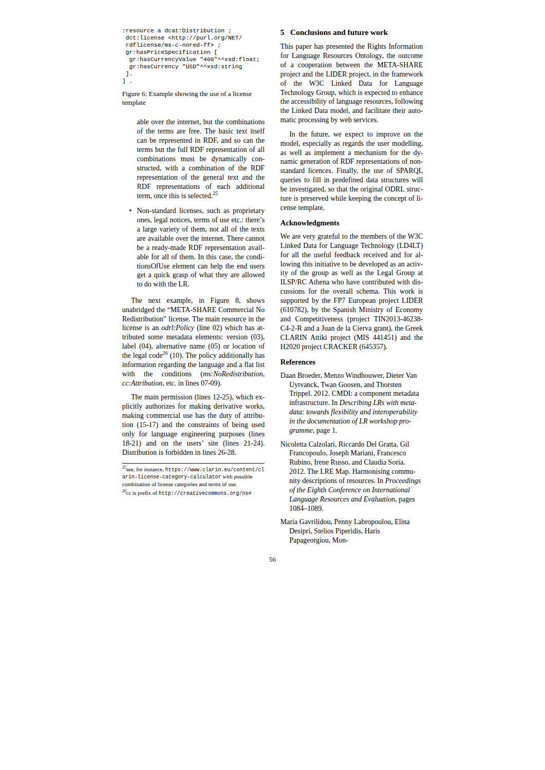:resource a dcat:Distribution ;
 dct:license <http://purl.org/NET/
 rdflicense/ms-c-nored-ff> ;
 gr:hasPriceSpecification [
  gr:hasCurrencyValue "400"^^xsd:float;
  gr:hasCurrency "USD"^^xsd:string
 ].
] .
Figure 6: Example showing the use of a license template
able over the internet, but the combinations of the terms are free. The basic text itself can be represented in RDF, and so can the terms but the full RDF representation of all combinations must be dynamically constructed, with a combination of the RDF representation of the general text and the RDF representations of each additional term, once this is selected.25
Non-standard licenses, such as proprietary ones, legal notices, terms of use etc.: there’s a large variety of them, not all of the texts are available over the internet. There cannot be a ready-made RDF representation available for all of them. In this case, the conditionsOfUse element can help the end users get a quick grasp of what they are allowed to do with the LR.
The next example, in Figure 8, shows unabridged the “META-SHARE Commercial No Redistribution” license. The main resource in the license is an odrl:Policy (line 02) which has attributed some metadata elements: version (03), label (04), alternative name (05) or location of the legal code26 (10). The policy additionally has information regarding the language and a flat list with the conditions (ms:NoRedistribution, cc:Attribution, etc. in lines 07-09).
The main permission (lines 12-25), which explicitly authorizes for making derivative works, making commercial use has the duty of attribution (15-17) and the constraints of being used only for language engineering purposes (lines 18-21) and on the users’ site (lines 21-24). Distribution is forbidden in lines 26-28.
25see, for instance, https://www.clarin.eu/content/clarin-license-category-calculator with possible combination of license categories and terms of use.
26cc is prefix of http://creativecommons.org/ns#
5 Conclusions and future work
This paper has presented the Rights Information for Language Resources Ontology, the outcome of a cooperation between the META-SHARE project and the LIDER project, in the framework of the W3C Linked Data for Language Technology Group, which is expected to enhance the accessibility of language resources, following the Linked Data model, and facilitate their automatic processing by web services.
In the future, we expect to improve on the model, especially as regards the user modelling, as well as implement a mechanism for the dynamic generation of RDF representations of non-standard licences. Finally, the use of SPARQL queries to fill in predefined data structures will be investigated, so that the original ODRL structure is preserved while keeping the concept of license template.
Acknowledgments
We are very grateful to the members of the W3C Linked Data for Language Technology (LD4LT) for all the useful feedback received and for allowing this initiative to be developed as an activity of the group as well as the Legal Group at ILSP/RC Athena who have contributed with discussions for the overall schema. This work is supported by the FP7 European project LIDER (610782), by the Spanish Ministry of Economy and Competitiveness (project TIN2013-46238-C4-2-R and a Juan de la Cierva grant), the Greek CLARIN Attiki project (MIS 441451) and the H2020 project CRACKER (645357).
References
Daan Broeder, Menzo Windhouwer, Dieter Van Uytvanck, Twan Goosen, and Thorsten Trippel. 2012. CMDI: a component metadata infrastructure. In Describing LRs with metadata: towards flexibility and interoperability in the documentation of LR workshop programme, page 1.
Nicoletta Calzolari, Riccardo Del Gratta, Gil Francopoulo, Joseph Mariani, Francesco Rubino, Irene Russo, and Claudia Soria. 2012. The LRE Map. Harmonising community descriptions of resources. In Proceedings of the Eighth Conference on International Language Resources and Evaluation, pages 1084–1089.
Maria Gavrilidou, Penny Labropoulou, Elina Desipri, Stelios Piperidis, Haris Papageorgiou, Mon-
56